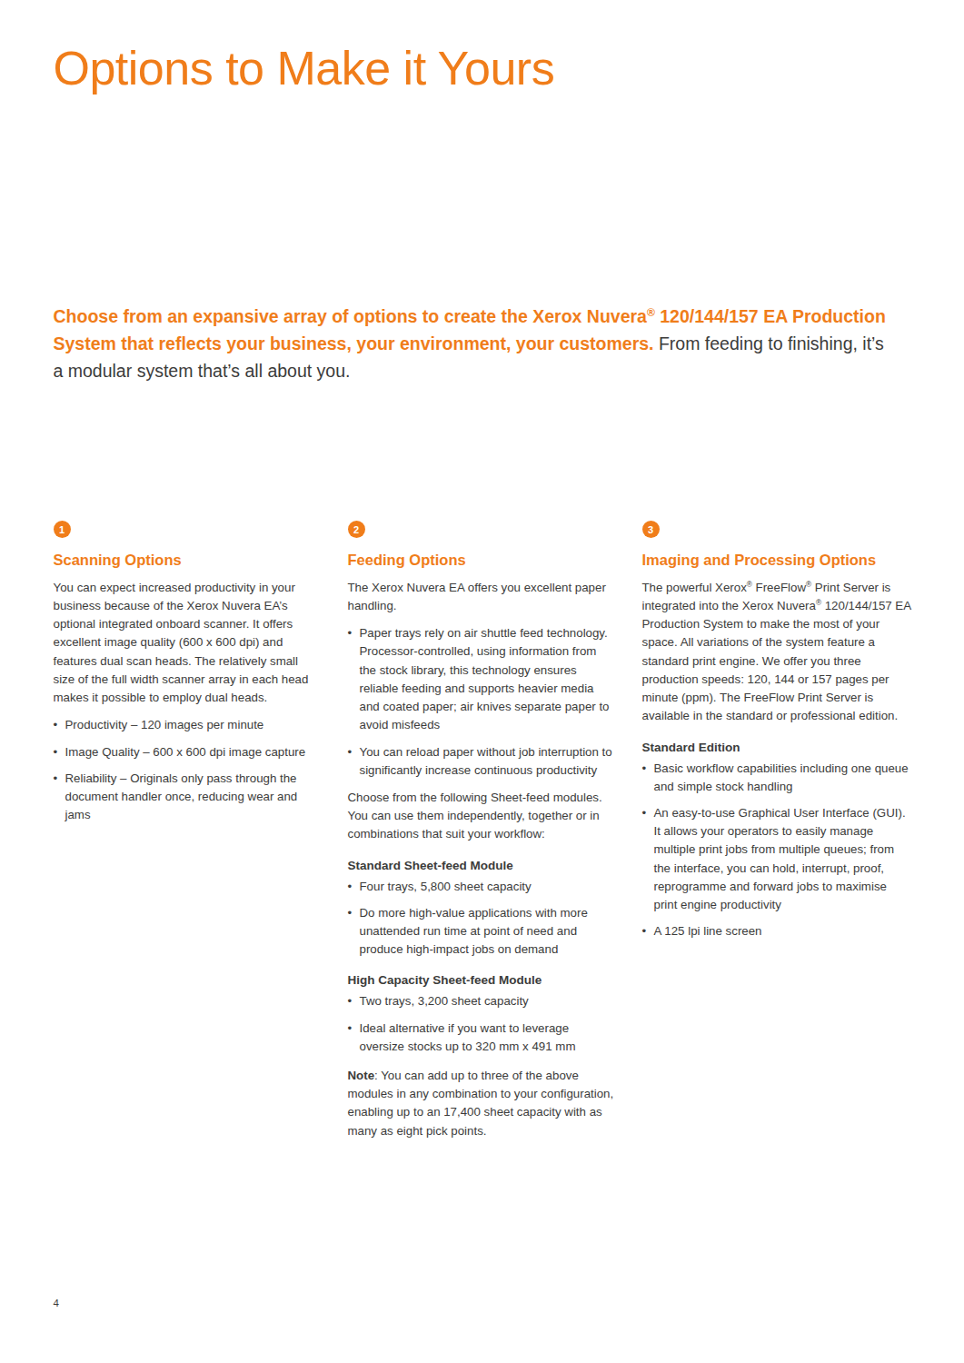Options to Make it Yours
Choose from an expansive array of options to create the Xerox Nuvera® 120/144/157 EA Production System that reflects your business, your environment, your customers. From feeding to finishing, it’s a modular system that’s all about you.
1
Scanning Options
You can expect increased productivity in your business because of the Xerox Nuvera EA’s optional integrated onboard scanner. It offers excellent image quality (600 x 600 dpi) and features dual scan heads. The relatively small size of the full width scanner array in each head makes it possible to employ dual heads.
Productivity – 120 images per minute
Image Quality – 600 x 600 dpi image capture
Reliability – Originals only pass through the document handler once, reducing wear and jams
2
Feeding Options
The Xerox Nuvera EA offers you excellent paper handling.
Paper trays rely on air shuttle feed technology. Processor-controlled, using information from the stock library, this technology ensures reliable feeding and supports heavier media and coated paper; air knives separate paper to avoid misfeeds
You can reload paper without job interruption to significantly increase continuous productivity
Choose from the following Sheet-feed modules. You can use them independently, together or in combinations that suit your workflow:
Standard Sheet-feed Module
Four trays, 5,800 sheet capacity
Do more high-value applications with more unattended run time at point of need and produce high-impact jobs on demand
High Capacity Sheet-feed Module
Two trays, 3,200 sheet capacity
Ideal alternative if you want to leverage oversize stocks up to 320 mm x 491 mm
Note: You can add up to three of the above modules in any combination to your configuration, enabling up to an 17,400 sheet capacity with as many as eight pick points.
3
Imaging and Processing Options
The powerful Xerox® FreeFlow® Print Server is integrated into the Xerox Nuvera® 120/144/157 EA Production System to make the most of your space. All variations of the system feature a standard print engine. We offer you three production speeds: 120, 144 or 157 pages per minute (ppm). The FreeFlow Print Server is available in the standard or professional edition.
Standard Edition
Basic workflow capabilities including one queue and simple stock handling
An easy-to-use Graphical User Interface (GUI). It allows your operators to easily manage multiple print jobs from multiple queues; from the interface, you can hold, interrupt, proof, reprogramme and forward jobs to maximise print engine productivity
A 125 lpi line screen
4